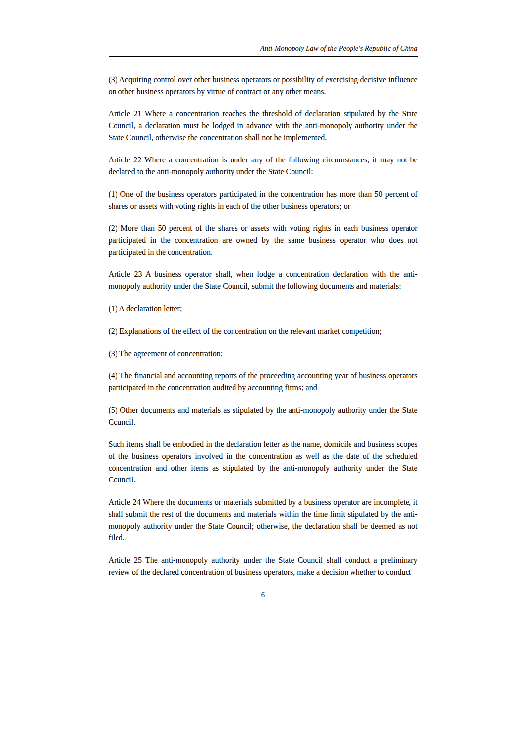Anti-Monopoly Law of the People's Republic of China
(3) Acquiring control over other business operators or possibility of exercising decisive influence on other business operators by virtue of contract or any other means.
Article 21 Where a concentration reaches the threshold of declaration stipulated by the State Council, a declaration must be lodged in advance with the anti-monopoly authority under the State Council, otherwise the concentration shall not be implemented.
Article 22 Where a concentration is under any of the following circumstances, it may not be declared to the anti-monopoly authority under the State Council:
(1) One of the business operators participated in the concentration has more than 50 percent of shares or assets with voting rights in each of the other business operators; or
(2) More than 50 percent of the shares or assets with voting rights in each business operator participated in the concentration are owned by the same business operator who does not participated in the concentration.
Article 23 A business operator shall, when lodge a concentration declaration with the anti-monopoly authority under the State Council, submit the following documents and materials:
(1) A declaration letter;
(2) Explanations of the effect of the concentration on the relevant market competition;
(3) The agreement of concentration;
(4) The financial and accounting reports of the proceeding accounting year of business operators participated in the concentration audited by accounting firms; and
(5) Other documents and materials as stipulated by the anti-monopoly authority under the State Council.
Such items shall be embodied in the declaration letter as the name, domicile and business scopes of the business operators involved in the concentration as well as the date of the scheduled concentration and other items as stipulated by the anti-monopoly authority under the State Council.
Article 24 Where the documents or materials submitted by a business operator are incomplete, it shall submit the rest of the documents and materials within the time limit stipulated by the anti-monopoly authority under the State Council; otherwise, the declaration shall be deemed as not filed.
Article 25 The anti-monopoly authority under the State Council shall conduct a preliminary review of the declared concentration of business operators, make a decision whether to conduct
6